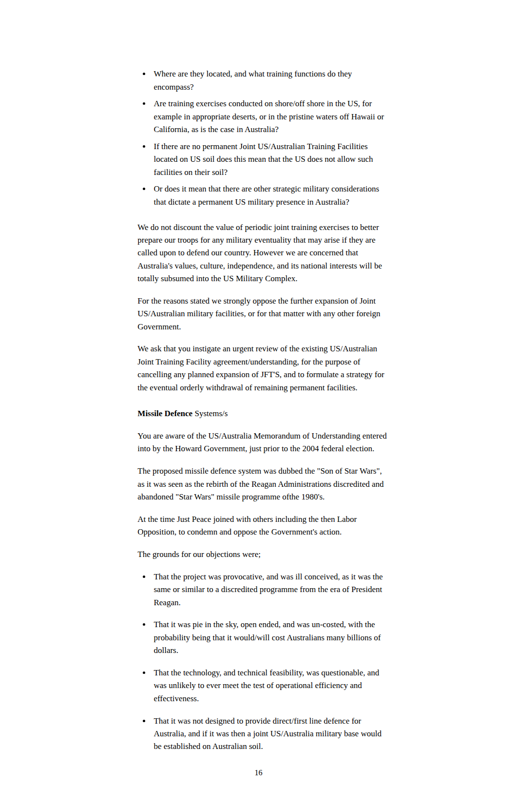Where are they located, and what training functions do they encompass?
Are training exercises conducted on shore/off shore in the US, for example in appropriate deserts, or in the pristine waters off Hawaii or California, as is the case in Australia?
If there are no permanent Joint US/Australian Training Facilities located on US soil does this mean that the US does not allow such facilities on their soil?
Or does it mean that there are other strategic military considerations that dictate a permanent US military presence in Australia?
We do not discount the value of periodic joint training exercises to better prepare our troops for any military eventuality that may arise if they are called upon to defend our country. However we are concerned that Australia's values, culture, independence, and its national interests will be totally subsumed into the US Military Complex.
For the reasons stated we strongly oppose the further expansion of Joint US/Australian military facilities, or for that matter with any other foreign Government.
We ask that you instigate an urgent review of the existing US/Australian Joint Training Facility agreement/understanding, for the purpose of cancelling any planned expansion of JFT'S, and to formulate a strategy for the eventual orderly withdrawal of remaining permanent facilities.
Missile Defence Systems/s
You are aware of the US/Australia Memorandum of Understanding entered into by the Howard Government, just prior to the 2004 federal election.
The proposed missile defence system was dubbed the "Son of Star Wars", as it was seen as the rebirth of the Reagan Administrations discredited and abandoned "Star Wars" missile programme ofthe 1980's.
At the time Just Peace joined with others including the then Labor Opposition, to condemn and oppose the Government's action.
The grounds for our objections were;
That the project was provocative, and was ill conceived, as it was the same or similar to a discredited programme from the era of President Reagan.
That it was pie in the sky, open ended, and was un-costed, with the probability being that it would/will cost Australians many billions of dollars.
That the technology, and technical feasibility, was questionable, and was unlikely to ever meet the test of operational efficiency and effectiveness.
That it was not designed to provide direct/first line defence for Australia, and if it was then a joint US/Australia military base would be established on Australian soil.
16